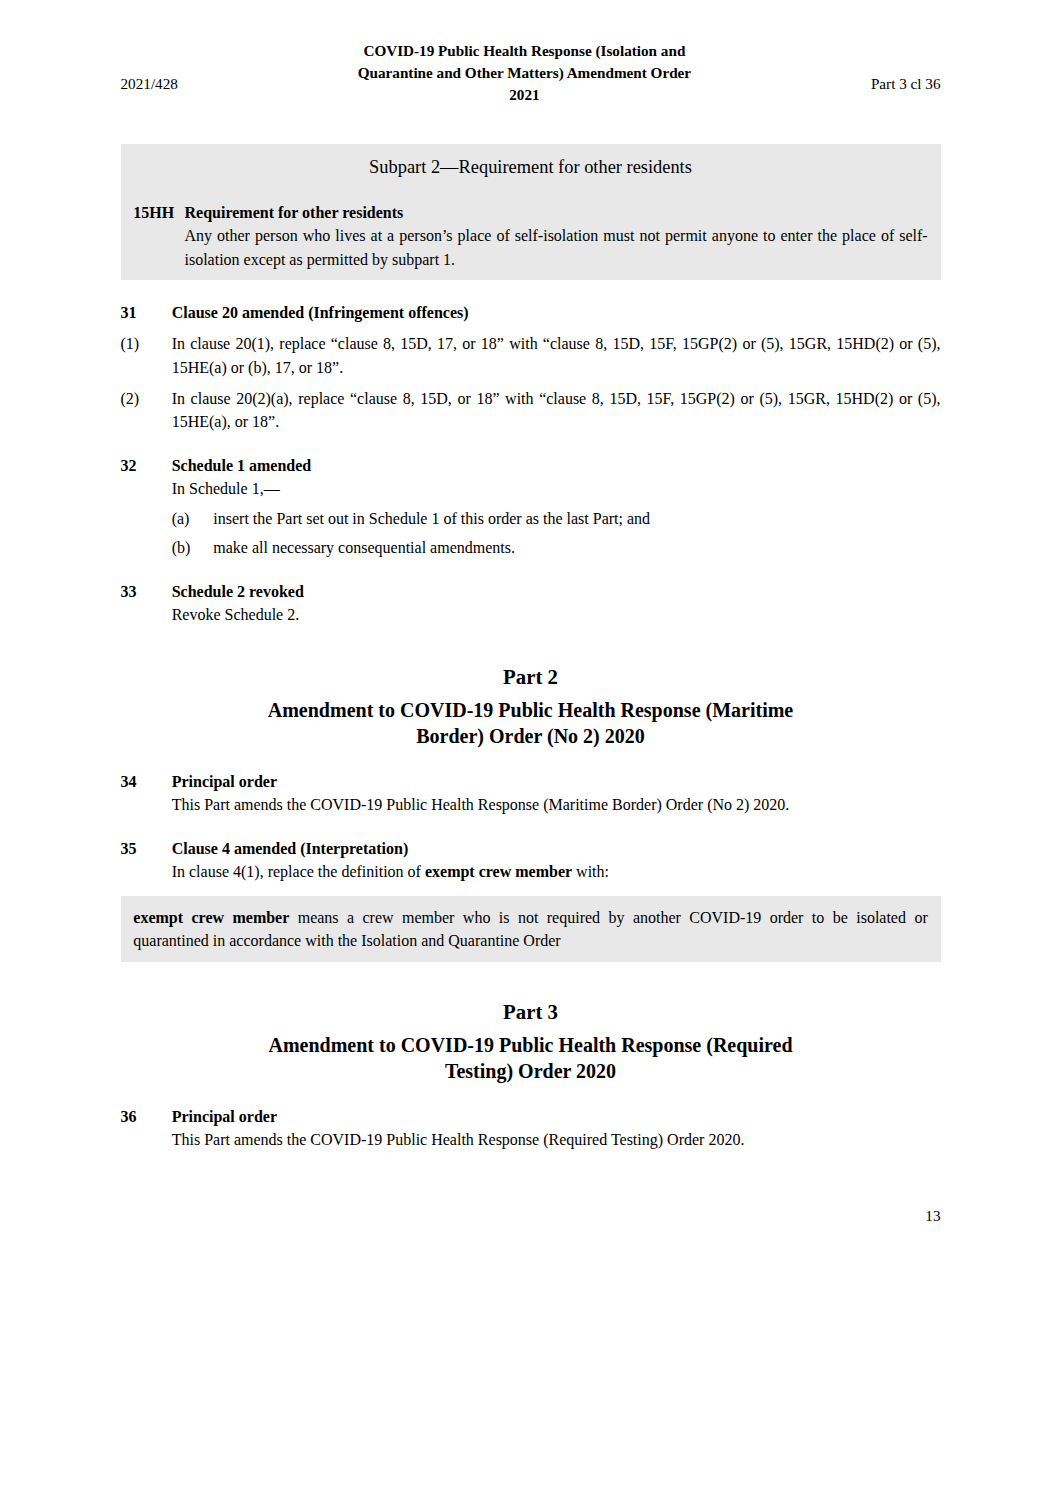2021/428
COVID-19 Public Health Response (Isolation and
Quarantine and Other Matters) Amendment Order
2021
Part 3 cl 36
Subpart 2—Requirement for other residents
15HH
Requirement for other residents
Any other person who lives at a person’s place of self-isolation must not permit anyone to enter the place of self-isolation except as permitted by subpart 1.
31
Clause 20 amended (Infringement offences)
(1)
In clause 20(1), replace “clause 8, 15D, 17, or 18” with “clause 8, 15D, 15F, 15GP(2) or (5), 15GR, 15HD(2) or (5), 15HE(a) or (b), 17, or 18”.
(2)
In clause 20(2)(a), replace “clause 8, 15D, or 18” with “clause 8, 15D, 15F, 15GP(2) or (5), 15GR, 15HD(2) or (5), 15HE(a), or 18”.
32
Schedule 1 amended
In Schedule 1,—
(a)
insert the Part set out in Schedule 1 of this order as the last Part; and
(b)
make all necessary consequential amendments.
33
Schedule 2 revoked
Revoke Schedule 2.
Part 2
Amendment to COVID-19 Public Health Response (Maritime
Border) Order (No 2) 2020
34
Principal order
This Part amends the COVID-19 Public Health Response (Maritime Border) Order (No 2) 2020.
35
Clause 4 amended (Interpretation)
In clause 4(1), replace the definition of exempt crew member with:
exempt crew member means a crew member who is not required by another COVID-19 order to be isolated or quarantined in accordance with the Isolation and Quarantine Order
Part 3
Amendment to COVID-19 Public Health Response (Required
Testing) Order 2020
36
Principal order
This Part amends the COVID-19 Public Health Response (Required Testing) Order 2020.
13